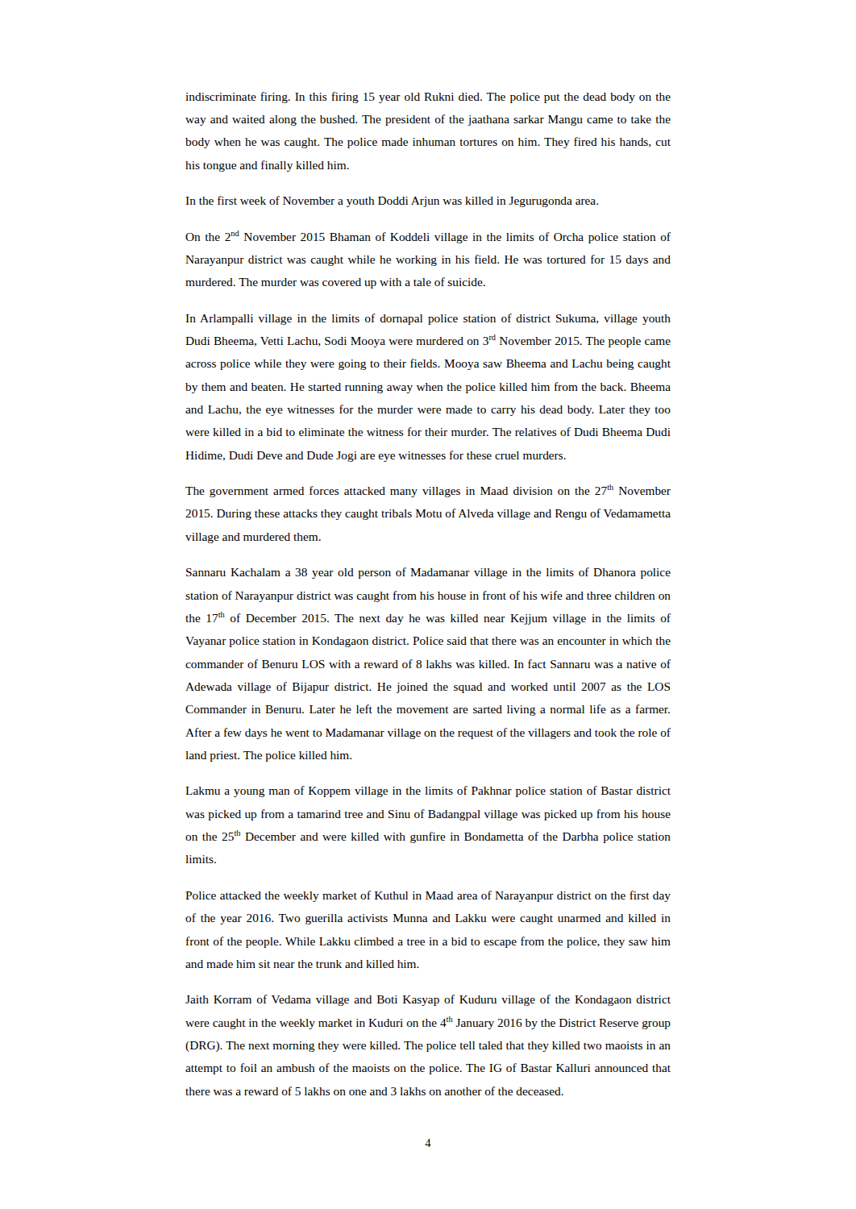indiscriminate firing. In this firing 15 year old Rukni died. The police put the dead body on the way and waited along the bushed. The president of the jaathana sarkar Mangu came to take the body when he was caught. The police made inhuman tortures on him. They fired his hands, cut his tongue and finally killed him.
In the first week of November a youth Doddi Arjun was killed in Jegurugonda area.
On the 2nd November 2015 Bhaman of Koddeli village in the limits of Orcha police station of Narayanpur district was caught while he working in his field. He was tortured for 15 days and murdered. The murder was covered up with a tale of suicide.
In Arlampalli village in the limits of dornapal police station of district Sukuma, village youth Dudi Bheema, Vetti Lachu, Sodi Mooya were murdered on 3rd November 2015. The people came across police while they were going to their fields. Mooya saw Bheema and Lachu being caught by them and beaten. He started running away when the police killed him from the back. Bheema and Lachu, the eye witnesses for the murder were made to carry his dead body. Later they too were killed in a bid to eliminate the witness for their murder. The relatives of Dudi Bheema Dudi Hidime, Dudi Deve and Dude Jogi are eye witnesses for these cruel murders.
The government armed forces attacked many villages in Maad division on the 27th November 2015. During these attacks they caught tribals Motu of Alveda village and Rengu of Vedamametta village and murdered them.
Sannaru Kachalam a 38 year old person of Madamanar village in the limits of Dhanora police station of Narayanpur district was caught from his house in front of his wife and three children on the 17th of December 2015. The next day he was killed near Kejjum village in the limits of Vayanar police station in Kondagaon district. Police said that there was an encounter in which the commander of Benuru LOS with a reward of 8 lakhs was killed. In fact Sannaru was a native of Adewada village of Bijapur district. He joined the squad and worked until 2007 as the LOS Commander in Benuru. Later he left the movement are sarted living a normal life as a farmer. After a few days he went to Madamanar village on the request of the villagers and took the role of land priest. The police killed him.
Lakmu a young man of Koppem village in the limits of Pakhnar police station of Bastar district was picked up from a tamarind tree and Sinu of Badangpal village was picked up from his house on the 25th December and were killed with gunfire in Bondametta of the Darbha police station limits.
Police attacked the weekly market of Kuthul in Maad area of Narayanpur district on the first day of the year 2016. Two guerilla activists Munna and Lakku were caught unarmed and killed in front of the people. While Lakku climbed a tree in a bid to escape from the police, they saw him and made him sit near the trunk and killed him.
Jaith Korram of Vedama village and Boti Kasyap of Kuduru village of the Kondagaon district were caught in the weekly market in Kuduri on the 4th January 2016 by the District Reserve group (DRG). The next morning they were killed. The police tell taled that they killed two maoists in an attempt to foil an ambush of the maoists on the police. The IG of Bastar Kalluri announced that there was a reward of 5 lakhs on one and 3 lakhs on another of the deceased.
4